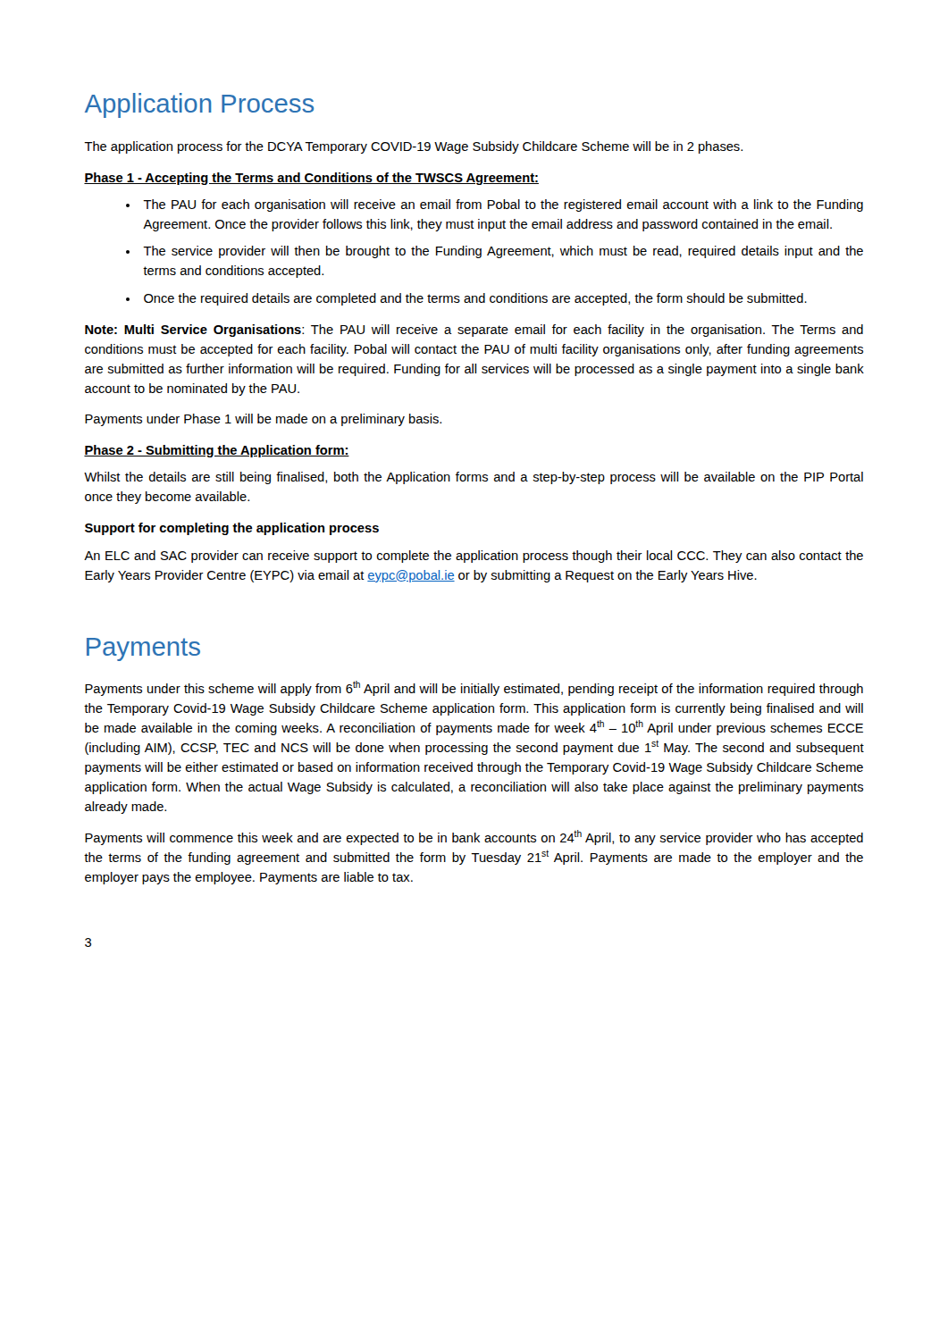Application Process
The application process for the DCYA Temporary COVID-19 Wage Subsidy Childcare Scheme will be in 2 phases.
Phase 1 - Accepting the Terms and Conditions of the TWSCS Agreement:
The PAU for each organisation will receive an email from Pobal to the registered email account with a link to the Funding Agreement. Once the provider follows this link, they must input the email address and password contained in the email.
The service provider will then be brought to the Funding Agreement, which must be read, required details input and the terms and conditions accepted.
Once the required details are completed and the terms and conditions are accepted, the form should be submitted.
Note: Multi Service Organisations: The PAU will receive a separate email for each facility in the organisation. The Terms and conditions must be accepted for each facility. Pobal will contact the PAU of multi facility organisations only, after funding agreements are submitted as further information will be required. Funding for all services will be processed as a single payment into a single bank account to be nominated by the PAU.
Payments under Phase 1 will be made on a preliminary basis.
Phase 2 - Submitting the Application form:
Whilst the details are still being finalised, both the Application forms and a step-by-step process will be available on the PIP Portal once they become available.
Support for completing the application process
An ELC and SAC provider can receive support to complete the application process though their local CCC. They can also contact the Early Years Provider Centre (EYPC) via email at eypc@pobal.ie or by submitting a Request on the Early Years Hive.
Payments
Payments under this scheme will apply from 6th April and will be initially estimated, pending receipt of the information required through the Temporary Covid-19 Wage Subsidy Childcare Scheme application form. This application form is currently being finalised and will be made available in the coming weeks. A reconciliation of payments made for week 4th – 10th April under previous schemes ECCE (including AIM), CCSP, TEC and NCS will be done when processing the second payment due 1st May. The second and subsequent payments will be either estimated or based on information received through the Temporary Covid-19 Wage Subsidy Childcare Scheme application form. When the actual Wage Subsidy is calculated, a reconciliation will also take place against the preliminary payments already made.
Payments will commence this week and are expected to be in bank accounts on 24th April, to any service provider who has accepted the terms of the funding agreement and submitted the form by Tuesday 21st April. Payments are made to the employer and the employer pays the employee. Payments are liable to tax.
3